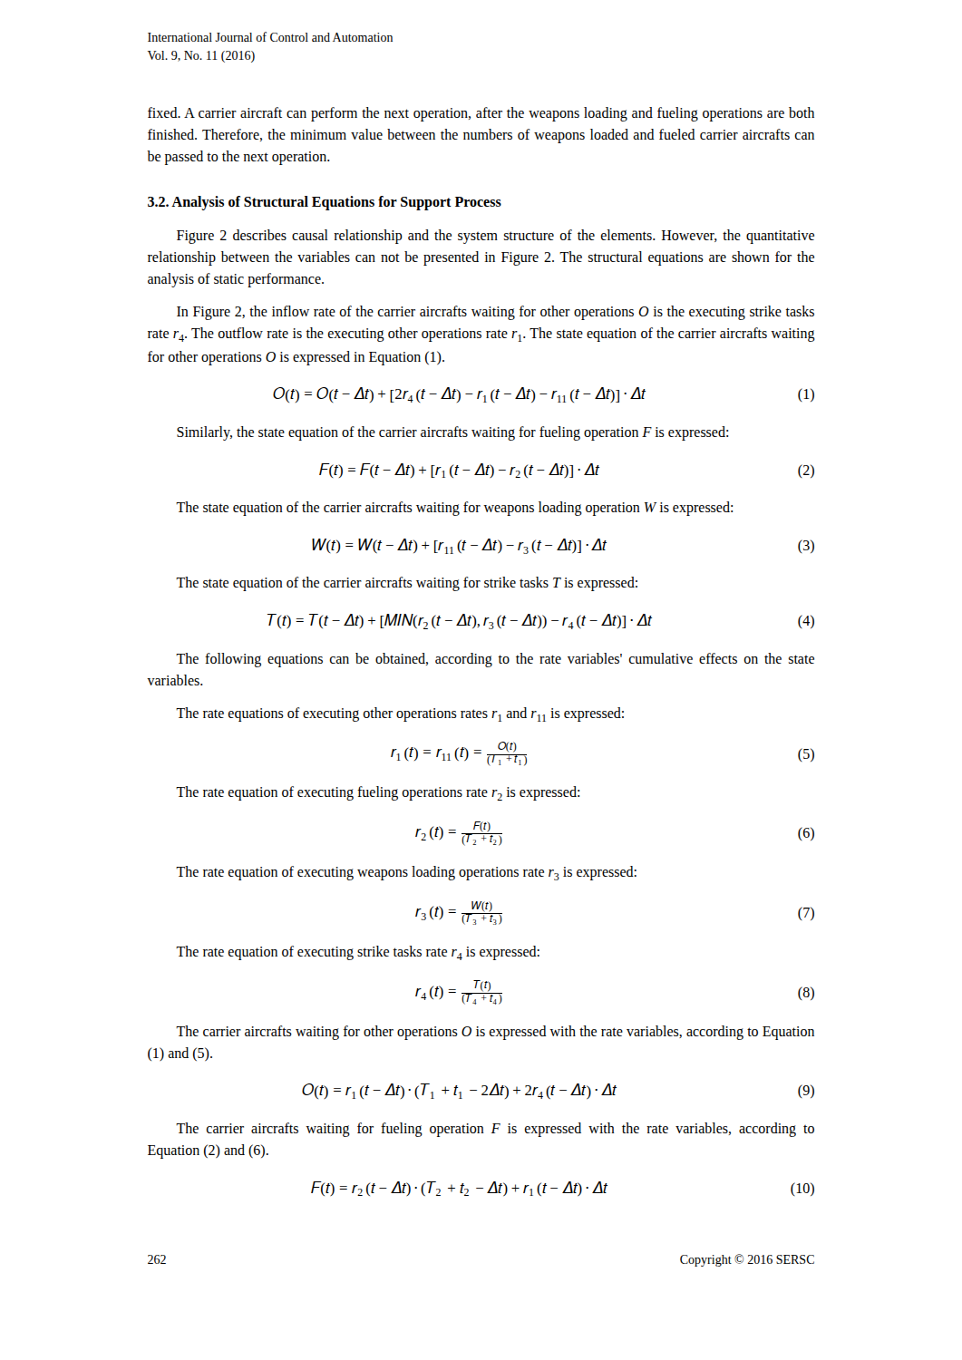International Journal of Control and Automation
Vol. 9, No. 11 (2016)
fixed. A carrier aircraft can perform the next operation, after the weapons loading and fueling operations are both finished. Therefore, the minimum value between the numbers of weapons loaded and fueled carrier aircrafts can be passed to the next operation.
3.2. Analysis of Structural Equations for Support Process
Figure 2 describes causal relationship and the system structure of the elements. However, the quantitative relationship between the variables can not be presented in Figure 2. The structural equations are shown for the analysis of static performance.
In Figure 2, the inflow rate of the carrier aircrafts waiting for other operations O is the executing strike tasks rate r4. The outflow rate is the executing other operations rate r1. The state equation of the carrier aircrafts waiting for other operations O is expressed in Equation (1).
O(t) = O(t−Δt) + [ 2r4(t−Δt) − r1(t−Δt) − r11(t−Δt) ] ⋅Δt
(1)
Similarly, the state equation of the carrier aircrafts waiting for fueling operation F is expressed:
F(t) = F(t−Δt) + [ r1(t−Δt) − r2(t−Δt) ] ⋅Δt
(2)
The state equation of the carrier aircrafts waiting for weapons loading operation W is expressed:
W(t) = W(t−Δt) + [ r11(t−Δt) − r3(t−Δt) ] ⋅Δt
(3)
The state equation of the carrier aircrafts waiting for strike tasks T is expressed:
T(t) = T(t−Δt) + [ MIN ( r2(t−Δt) , r3(t−Δt) ) − r4(t−Δt) ] ⋅Δt
(4)
The following equations can be obtained, according to the rate variables' cumulative effects on the state variables.
The rate equations of executing other operations rates r1 and r11 is expressed:
r1(t) = r11(t) = O(t) (T1+t1)
(5)
The rate equation of executing fueling operations rate r2 is expressed:
r2(t) = F(t) (T2+t2)
(6)
The rate equation of executing weapons loading operations rate r3 is expressed:
r3(t) = W(t) (T3+t3)
(7)
The rate equation of executing strike tasks rate r4 is expressed:
r4(t) = T(t) (T4+t4)
(8)
The carrier aircrafts waiting for other operations O is expressed with the rate variables, according to Equation (1) and (5).
O(t) = r1(t−Δt) ⋅ (T1+t1−2Δt) + 2r4(t−Δt) ⋅Δt
(9)
The carrier aircrafts waiting for fueling operation F is expressed with the rate variables, according to Equation (2) and (6).
F(t) = r2(t−Δt) ⋅ (T2+t2−Δt) + r1(t−Δt) ⋅Δt
(10)
262 Copyright © 2016 SERSC